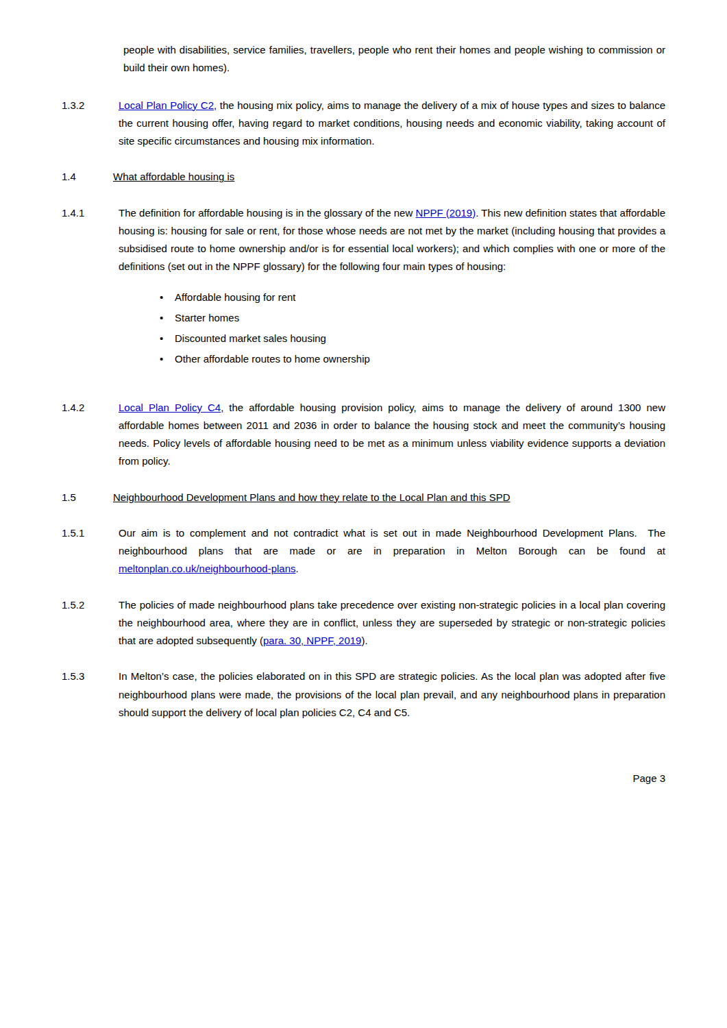people with disabilities, service families, travellers, people who rent their homes and people wishing to commission or build their own homes).
1.3.2
Local Plan Policy C2, the housing mix policy, aims to manage the delivery of a mix of house types and sizes to balance the current housing offer, having regard to market conditions, housing needs and economic viability, taking account of site specific circumstances and housing mix information.
1.4
What affordable housing is
1.4.1
The definition for affordable housing is in the glossary of the new NPPF (2019). This new definition states that affordable housing is: housing for sale or rent, for those whose needs are not met by the market (including housing that provides a subsidised route to home ownership and/or is for essential local workers); and which complies with one or more of the definitions (set out in the NPPF glossary) for the following four main types of housing:
Affordable housing for rent
Starter homes
Discounted market sales housing
Other affordable routes to home ownership
1.4.2
Local Plan Policy C4, the affordable housing provision policy, aims to manage the delivery of around 1300 new affordable homes between 2011 and 2036 in order to balance the housing stock and meet the community’s housing needs. Policy levels of affordable housing need to be met as a minimum unless viability evidence supports a deviation from policy.
1.5
Neighbourhood Development Plans and how they relate to the Local Plan and this SPD
1.5.1
Our aim is to complement and not contradict what is set out in made Neighbourhood Development Plans. The neighbourhood plans that are made or are in preparation in Melton Borough can be found at meltonplan.co.uk/neighbourhood-plans.
1.5.2
The policies of made neighbourhood plans take precedence over existing non-strategic policies in a local plan covering the neighbourhood area, where they are in conflict, unless they are superseded by strategic or non-strategic policies that are adopted subsequently (para. 30, NPPF, 2019).
1.5.3
In Melton’s case, the policies elaborated on in this SPD are strategic policies. As the local plan was adopted after five neighbourhood plans were made, the provisions of the local plan prevail, and any neighbourhood plans in preparation should support the delivery of local plan policies C2, C4 and C5.
Page 3